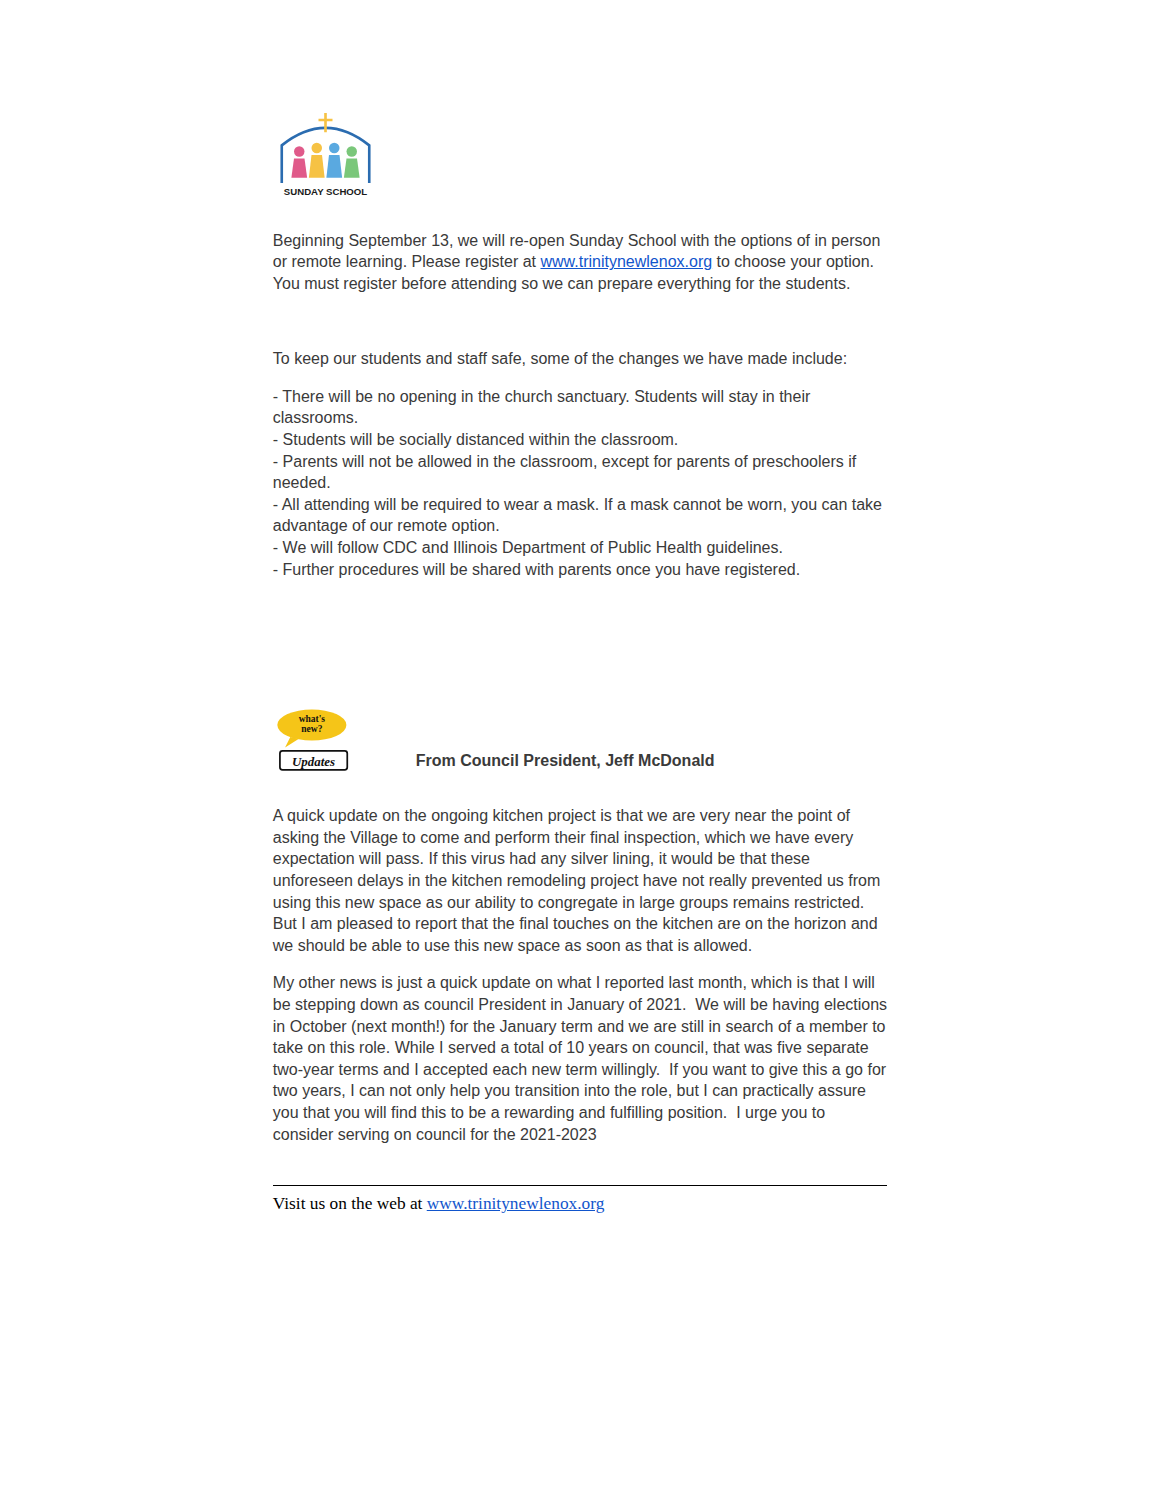SUNDAY SCHOOL
Beginning September 13, we will re-open Sunday School with the options of in person or remote learning. Please register at www.trinitynewlenox.org to choose your option. You must register before attending so we can prepare everything for the students.
To keep our students and staff safe, some of the changes we have made include:
- There will be no opening in the church sanctuary. Students will stay in their classrooms.
- Students will be socially distanced within the classroom.
- Parents will not be allowed in the classroom, except for parents of preschoolers if needed.
- All attending will be required to wear a mask. If a mask cannot be worn, you can take advantage of our remote option.
- We will follow CDC and Illinois Department of Public Health guidelines.
- Further procedures will be shared with parents once you have registered.
what's new? Updates
From Council President, Jeff McDonald
A quick update on the ongoing kitchen project is that we are very near the point of asking the Village to come and perform their final inspection, which we have every expectation will pass. If this virus had any silver lining, it would be that these unforeseen delays in the kitchen remodeling project have not really prevented us from using this new space as our ability to congregate in large groups remains restricted. But I am pleased to report that the final touches on the kitchen are on the horizon and we should be able to use this new space as soon as that is allowed.
My other news is just a quick update on what I reported last month, which is that I will be stepping down as council President in January of 2021. We will be having elections in October (next month!) for the January term and we are still in search of a member to take on this role. While I served a total of 10 years on council, that was five separate two-year terms and I accepted each new term willingly. If you want to give this a go for two years, I can not only help you transition into the role, but I can practically assure you that you will find this to be a rewarding and fulfilling position. I urge you to consider serving on council for the 2021-2023
Visit us on the web at www.trinitynewlenox.org